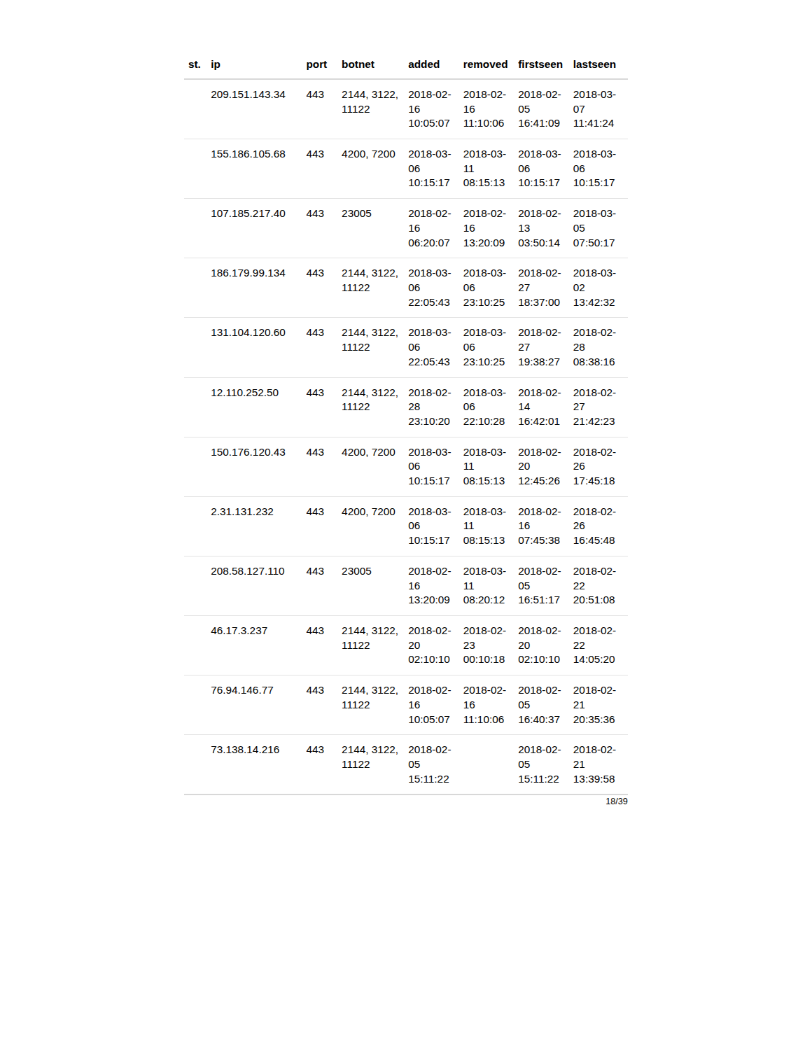| st. | ip | port | botnet | added | removed | firstseen | lastseen |
| --- | --- | --- | --- | --- | --- | --- | --- |
| | 209.151.143.34 | 443 | 2144, 3122, 11122 | 2018-02-16 10:05:07 | 2018-02-16 11:10:06 | 2018-02-05 16:41:09 | 2018-03-07 11:41:24 |
| | 155.186.105.68 | 443 | 4200, 7200 | 2018-03-06 10:15:17 | 2018-03-11 08:15:13 | 2018-03-06 10:15:17 | 2018-03-06 10:15:17 |
| | 107.185.217.40 | 443 | 23005 | 2018-02-16 06:20:07 | 2018-02-16 13:20:09 | 2018-02-13 03:50:14 | 2018-03-05 07:50:17 |
| | 186.179.99.134 | 443 | 2144, 3122, 11122 | 2018-03-06 22:05:43 | 2018-03-06 23:10:25 | 2018-02-27 18:37:00 | 2018-03-02 13:42:32 |
| | 131.104.120.60 | 443 | 2144, 3122, 11122 | 2018-03-06 22:05:43 | 2018-03-06 23:10:25 | 2018-02-27 19:38:27 | 2018-02-28 08:38:16 |
| | 12.110.252.50 | 443 | 2144, 3122, 11122 | 2018-02-28 23:10:20 | 2018-03-06 22:10:28 | 2018-02-14 16:42:01 | 2018-02-27 21:42:23 |
| | 150.176.120.43 | 443 | 4200, 7200 | 2018-03-06 10:15:17 | 2018-03-11 08:15:13 | 2018-02-20 12:45:26 | 2018-02-26 17:45:18 |
| | 2.31.131.232 | 443 | 4200, 7200 | 2018-03-06 10:15:17 | 2018-03-11 08:15:13 | 2018-02-16 07:45:38 | 2018-02-26 16:45:48 |
| | 208.58.127.110 | 443 | 23005 | 2018-02-16 13:20:09 | 2018-03-11 08:20:12 | 2018-02-05 16:51:17 | 2018-02-22 20:51:08 |
| | 46.17.3.237 | 443 | 2144, 3122, 11122 | 2018-02-20 02:10:10 | 2018-02-23 00:10:18 | 2018-02-20 02:10:10 | 2018-02-22 14:05:20 |
| | 76.94.146.77 | 443 | 2144, 3122, 11122 | 2018-02-16 10:05:07 | 2018-02-16 11:10:06 | 2018-02-05 16:40:37 | 2018-02-21 20:35:36 |
| | 73.138.14.216 | 443 | 2144, 3122, 11122 | 2018-02-05 15:11:22 | | 2018-02-05 15:11:22 | 2018-02-21 13:39:58 |
18/39